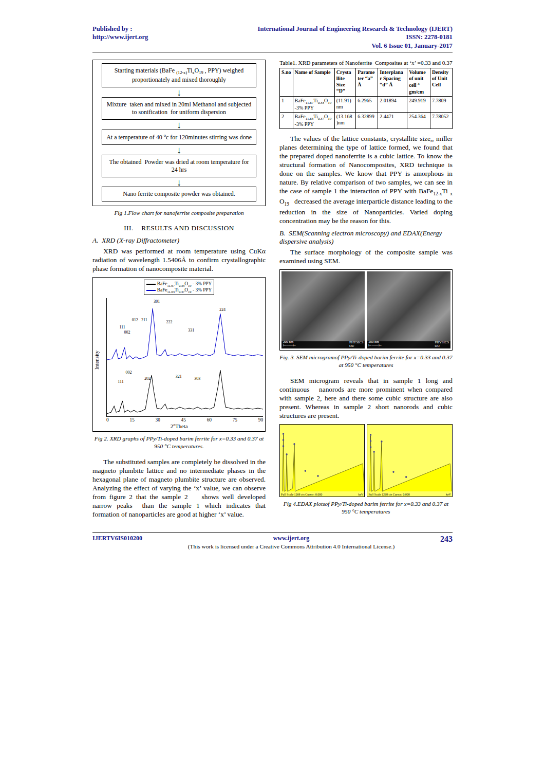Published by :
http://www.ijert.org
International Journal of Engineering Research & Technology (IJERT)
ISSN: 2278-0181
Vol. 6 Issue 01, January-2017
Starting materials (BaFe (12-x)TixO19 , PPY) weighed proportionately and mixed thoroughly
↓
Mixture taken and mixed in 20ml Methanol and subjected to sonification for uniform dispersion
↓
At a temperature of 40 oc for 120minutes stirring was done
↓
The obtained Powder was dried at room temperature for 24 hrs
↓
Nano ferrite composite powder was obtained.
Fig 1.Flow chart for nanoferrite composite preparation
III. RESULTS AND DISCUSSION
A. XRD (X-ray Diffractometer)
XRD was performed at room temperature using CuKα radiation of wavelength 1.5406Å to confirm crystallographic phase formation of nanocomposite material.
BaFe11.67Ti0.33O19 - 3% PPY
BaFe11.63Ti0.37O19 - 3% PPY
Intensity 301 224 012 211 222 111 002 331 002 111 202 321 303
0153045607590
2°Theta
Fig 2. XRD graphs of PPy/Ti-doped barim ferrite for x=0.33 and 0.37 at 950 °C temperatures.
The substituted samples are completely be dissolved in the magneto plumbite lattice and no intermediate phases in the hexagonal plane of magneto plumbite structure are observed. Analyzing the effect of varying the ‘x’ value, we can observe from figure 2 that the sample 2 shows well developed narrow peaks than the sample 1 which indicates that formation of nanoparticles are good at higher ‘x’ value.
Table1. XRD parameters of Nanoferrite Composites at ‘x’ =0.33 and 0.37
| S.no | Name of Sample | Crysta llite Size “D” | Parame ter “a” Å | Interplana r Spacing “d” Å | Volume of unit cell 3 gm/cm | Density of Unit Cell |
| --- | --- | --- | --- | --- | --- | --- |
| 1 | BaFe 11.67 Ti 0.33 O 19 -3% PPY | (11.91) nm | 6.2965 | 2.01894 | 249.919 | 7.7809 |
| 2 | BaFe 11.63 Ti 0.37 O 19 -3% PPY | (13.168 )nm | 6.32899 | 2.4471 | 254.364 | 7.78052 |
The values of the lattice constants, crystallite size,, miller planes determining the type of lattice formed, we found that the prepared doped nanoferrite is a cubic lattice. To know the structural formation of Nanocomposites, XRD technique is done on the samples. We know that PPY is amorphous in nature. By relative comparison of two samples, we can see in the case of sample 1 the interaction of PPY with BaFe12-xTi x O19 decreased the average interparticle distance leading to the reduction in the size of Nanoparticles. Varied doping concentration may be the reason for this.
B. SEM(Scanning electron microscopy) and EDAX(Energy dispersive analysis)
The surface morphology of the composite sample was examined using SEM.
200 nm
⊢——⊢ PHYSICS
OU
200 nm
⊢——⊢ PHYSICS
OU
Fig. 3. SEM microgramof PPy/Ti-doped barim ferrite for x=0.33 and 0.37 at 950 °C temperatures
SEM microgram reveals that in sample 1 long and continuous nanorods are more prominent when compared with sample 2, here and there some cubic structure are also present. Whereas in sample 2 short nanorods and cubic structures are present.
Spectrum 1 Full Scale 1268 cts Cursor: 0.000 keV
Spectrum 1 Full Scale 1268 cts Cursor: 0.000 keV
Fig 4.EDAX plotsof PPy/Ti-doped barim ferrite for x=0.33 and 0.37 at 950 °C temperatures
IJERTV6IS010200
www.ijert.org (This work is licensed under a Creative Commons Attribution 4.0 International License.)
243